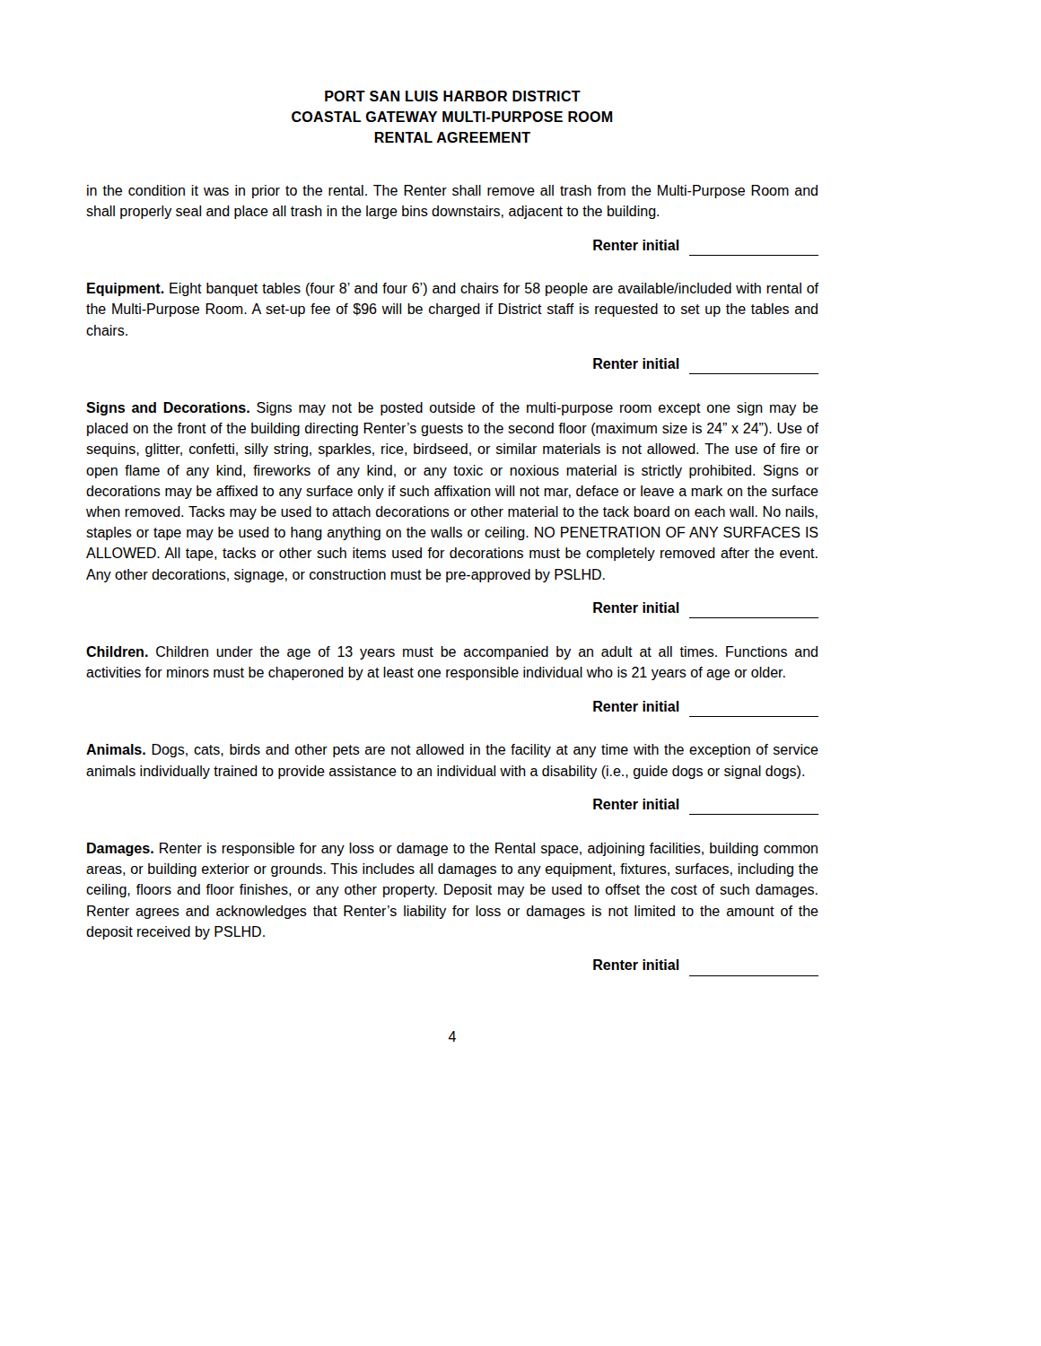PORT SAN LUIS HARBOR DISTRICT
COASTAL GATEWAY MULTI-PURPOSE ROOM
RENTAL AGREEMENT
in the condition it was in prior to the rental. The Renter shall remove all trash from the Multi-Purpose Room and shall properly seal and place all trash in the large bins downstairs, adjacent to the building.
Renter initial
Equipment. Eight banquet tables (four 8’ and four 6’) and chairs for 58 people are available/included with rental of the Multi-Purpose Room. A set-up fee of $96 will be charged if District staff is requested to set up the tables and chairs.
Renter initial
Signs and Decorations. Signs may not be posted outside of the multi-purpose room except one sign may be placed on the front of the building directing Renter’s guests to the second floor (maximum size is 24” x 24”). Use of sequins, glitter, confetti, silly string, sparkles, rice, birdseed, or similar materials is not allowed. The use of fire or open flame of any kind, fireworks of any kind, or any toxic or noxious material is strictly prohibited. Signs or decorations may be affixed to any surface only if such affixation will not mar, deface or leave a mark on the surface when removed. Tacks may be used to attach decorations or other material to the tack board on each wall. No nails, staples or tape may be used to hang anything on the walls or ceiling. NO PENETRATION OF ANY SURFACES IS ALLOWED. All tape, tacks or other such items used for decorations must be completely removed after the event. Any other decorations, signage, or construction must be pre-approved by PSLHD.
Renter initial
Children. Children under the age of 13 years must be accompanied by an adult at all times. Functions and activities for minors must be chaperoned by at least one responsible individual who is 21 years of age or older.
Renter initial
Animals. Dogs, cats, birds and other pets are not allowed in the facility at any time with the exception of service animals individually trained to provide assistance to an individual with a disability (i.e., guide dogs or signal dogs).
Renter initial
Damages. Renter is responsible for any loss or damage to the Rental space, adjoining facilities, building common areas, or building exterior or grounds. This includes all damages to any equipment, fixtures, surfaces, including the ceiling, floors and floor finishes, or any other property. Deposit may be used to offset the cost of such damages. Renter agrees and acknowledges that Renter’s liability for loss or damages is not limited to the amount of the deposit received by PSLHD.
Renter initial
4